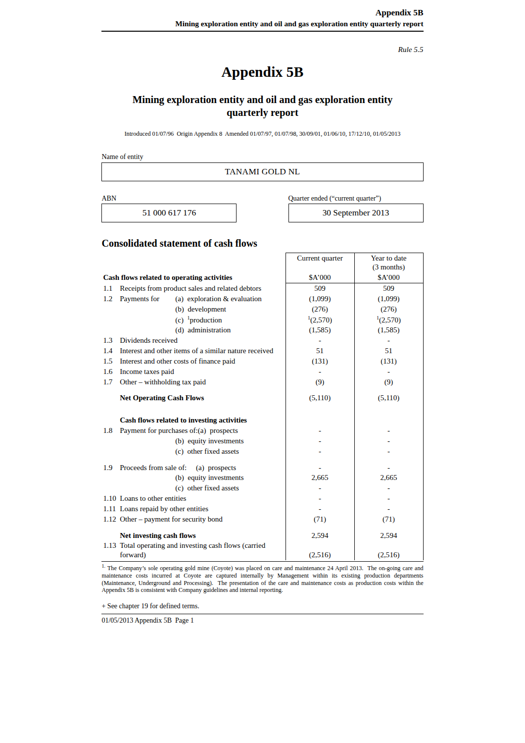Appendix 5B
Mining exploration entity and oil and gas exploration entity quarterly report
Rule 5.5
Appendix 5B
Mining exploration entity and oil and gas exploration entity
quarterly report
Introduced 01/07/96 Origin Appendix 8 Amended 01/07/97, 01/07/98, 30/09/01, 01/06/10, 17/12/10, 01/05/2013
Name of entity
TANAMI GOLD NL
ABN
51 000 617 176
Quarter ended (“current quarter”)
30 September 2013
Consolidated statement of cash flows
| | Current quarter | Year to date (3 months) |
| Cash flows related to operating activities | $A’000 | $A’000 |
| 1.1 | Receipts from product sales and related debtors | 509 | 509 |
| 1.2 | Payments for (a) exploration & evaluation | (1,099) | (1,099) |
| | (b) development | (276) | (276) |
| | (c) 1 production | 1 (2,570) | 1 (2,570) |
| | (d) administration | (1,585) | (1,585) |
| 1.3 | Dividends received | - | - |
| 1.4 | Interest and other items of a similar nature received | 51 | 51 |
| 1.5 | Interest and other costs of finance paid | (131) | (131) |
| 1.6 | Income taxes paid | - | - |
| 1.7 | Other – withholding tax paid | (9) | (9) |
| | Net Operating Cash Flows | (5,110) | (5,110) |
| | Cash flows related to investing activities | | |
| 1.8 | Payment for purchases of:(a) prospects | - | - |
| | (b) equity investments | - | - |
| | (c) other fixed assets | - | - |
| 1.9 | Proceeds from sale of: (a) prospects | - | - |
| | (b) equity investments | 2,665 | 2,665 |
| | (c) other fixed assets | - | - |
| 1.10 | Loans to other entities | - | - |
| 1.11 | Loans repaid by other entities | - | - |
| 1.12 | Other – payment for security bond | (71) | (71) |
| | Net investing cash flows | 2,594 | 2,594 |
| 1.13 | Total operating and investing cash flows (carried forward) | (2,516) | (2,516) |
1. The Company’s sole operating gold mine (Coyote) was placed on care and maintenance 24 April 2013. The on-going care and maintenance costs incurred at Coyote are captured internally by Management within its existing production departments (Maintenance, Underground and Processing). The presentation of the care and maintenance costs as production costs within the Appendix 5B is consistent with Company guidelines and internal reporting.
+ See chapter 19 for defined terms.
01/05/2013 Appendix 5B Page 1